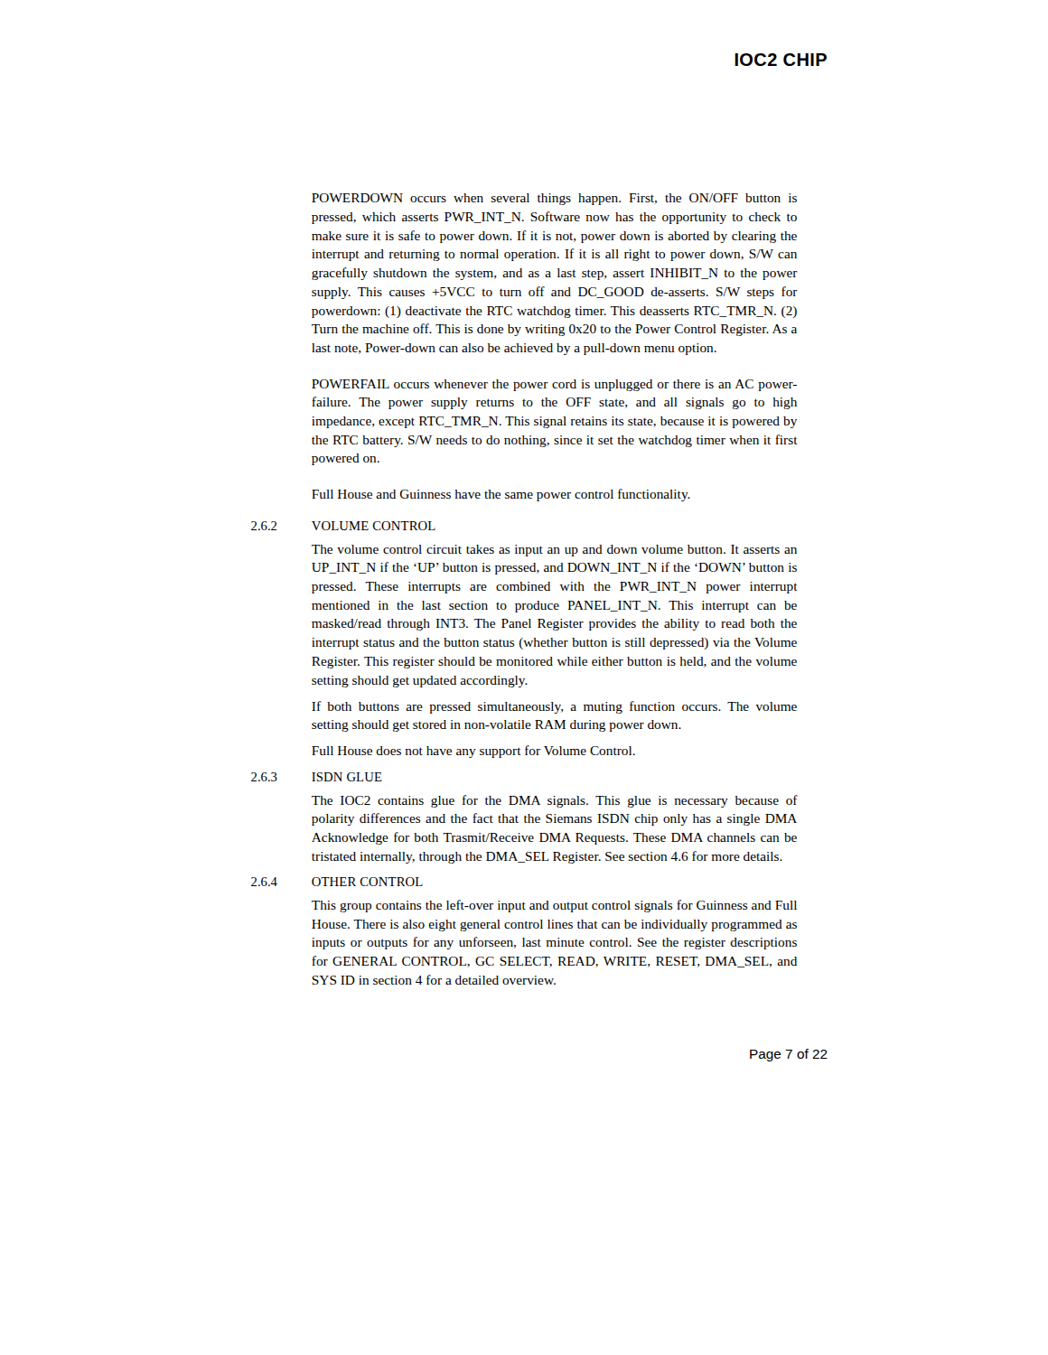IOC2 CHIP
POWERDOWN occurs when several things happen. First, the ON/OFF button is pressed, which asserts PWR_INT_N. Software now has the opportunity to check to make sure it is safe to power down. If it is not, power down is aborted by clearing the interrupt and returning to normal operation. If it is all right to power down, S/W can gracefully shutdown the system, and as a last step, assert INHIBIT_N to the power supply. This causes +5VCC to turn off and DC_GOOD de-asserts. S/W steps for powerdown: (1) deactivate the RTC watchdog timer. This deasserts RTC_TMR_N. (2) Turn the machine off. This is done by writing 0x20 to the Power Control Register. As a last note, Power-down can also be achieved by a pull-down menu option.
POWERFAIL occurs whenever the power cord is unplugged or there is an AC power-failure. The power supply returns to the OFF state, and all signals go to high impedance, except RTC_TMR_N. This signal retains its state, because it is powered by the RTC battery. S/W needs to do nothing, since it set the watchdog timer when it first powered on.
Full House and Guinness have the same power control functionality.
2.6.2 VOLUME CONTROL
The volume control circuit takes as input an up and down volume button. It asserts an UP_INT_N if the ‘UP’ button is pressed, and DOWN_INT_N if the ‘DOWN’ button is pressed. These interrupts are combined with the PWR_INT_N power interrupt mentioned in the last section to produce PANEL_INT_N. This interrupt can be masked/read through INT3. The Panel Register provides the ability to read both the interrupt status and the button status (whether button is still depressed) via the Volume Register. This register should be monitored while either button is held, and the volume setting should get updated accordingly.
If both buttons are pressed simultaneously, a muting function occurs. The volume setting should get stored in non-volatile RAM during power down.
Full House does not have any support for Volume Control.
2.6.3 ISDN GLUE
The IOC2 contains glue for the DMA signals. This glue is necessary because of polarity differences and the fact that the Siemans ISDN chip only has a single DMA Acknowledge for both Trasmit/Receive DMA Requests. These DMA channels can be tristated internally, through the DMA_SEL Register. See section 4.6 for more details.
2.6.4 OTHER CONTROL
This group contains the left-over input and output control signals for Guinness and Full House. There is also eight general control lines that can be individually programmed as inputs or outputs for any unforseen, last minute control. See the register descriptions for GENERAL CONTROL, GC SELECT, READ, WRITE, RESET, DMA_SEL, and SYS ID in section 4 for a detailed overview.
Page 7 of 22